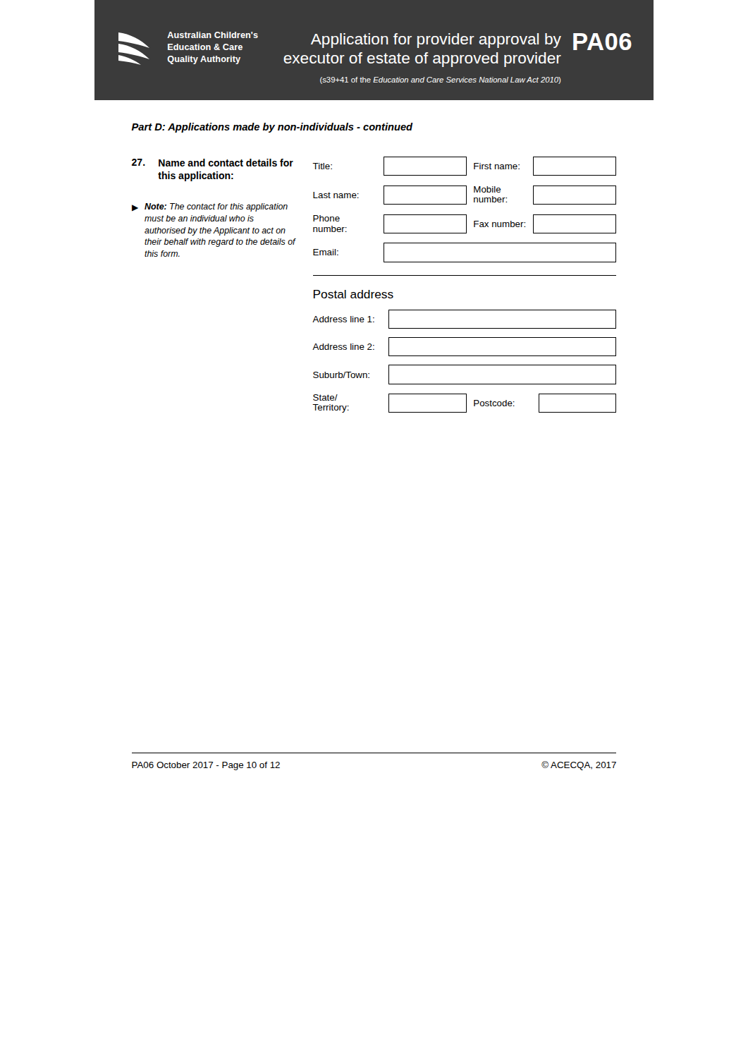Australian Children's
Education & Care
Quality Authority
Application for provider approval by
executor of estate of approved provider
(s39+41 of the Education and Care Services National Law Act 2010)
PA06
Part D: Applications made by non-individuals - continued
27.
Name and contact details for this application:
▶
Note: The contact for this application must be an individual who is authorised by the Applicant to act on their behalf with regard to the details of this form.
Title:
First name:
Last name:
Mobile
number:
Phone
number:
Fax number:
Email:
Postal address
Address line 1:
Address line 2:
Suburb/Town:
State/
Territory:
Postcode:
PA06 October 2017 - Page 10 of 12
© ACECQA, 2017